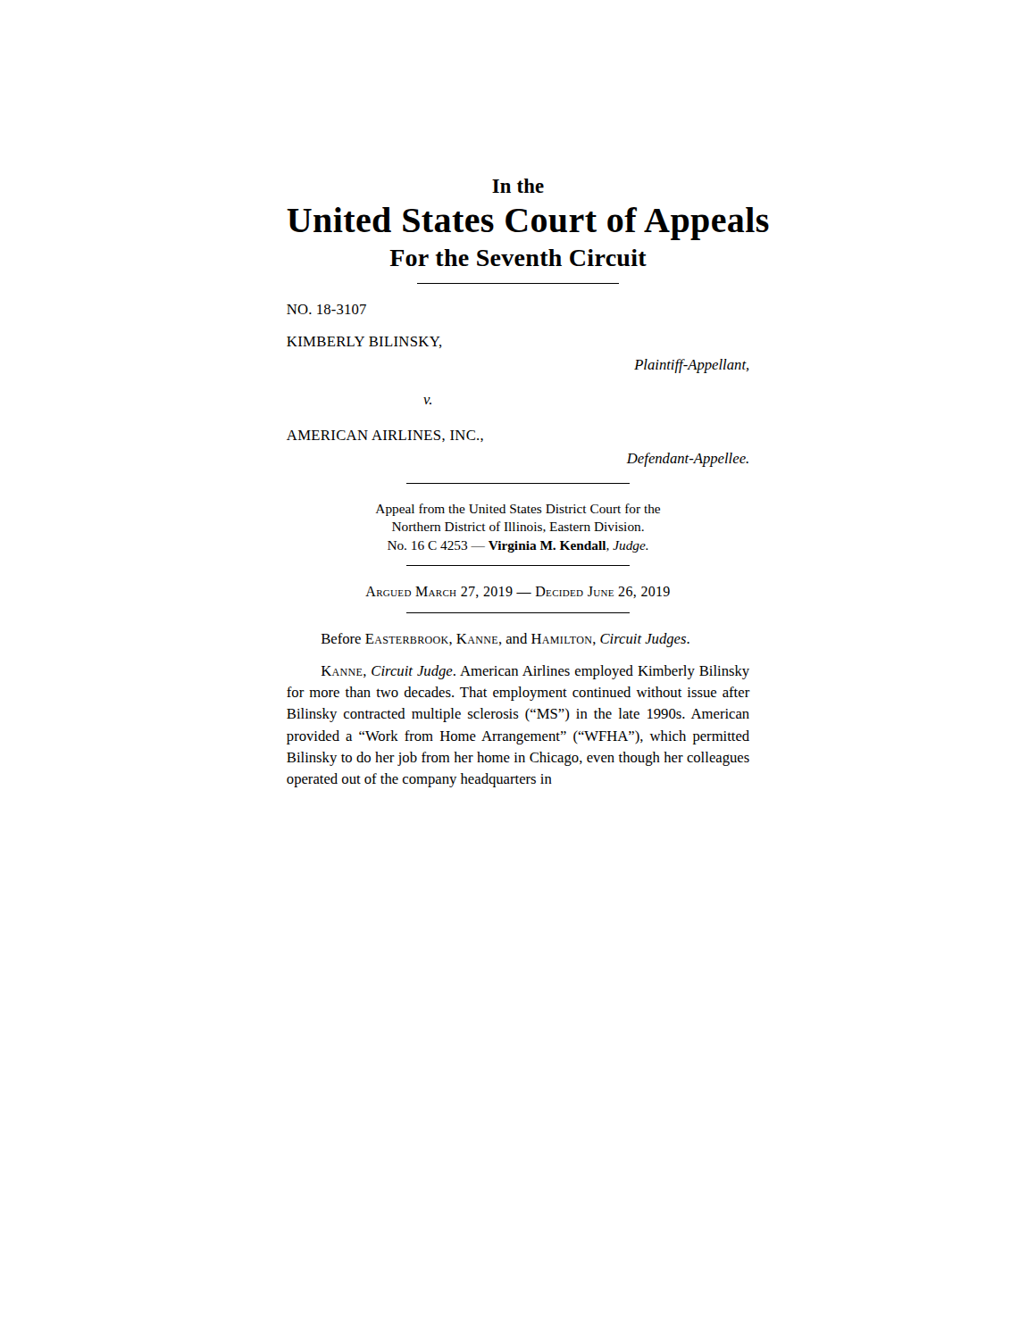In the
United States Court of Appeals
For the Seventh Circuit
No. 18-3107
Kimberly Bilinsky,
Plaintiff-Appellant,
v.
American Airlines, Inc.,
Defendant-Appellee.
Appeal from the United States District Court for the
Northern District of Illinois, Eastern Division.
No. 16 C 4253 — Virginia M. Kendall, Judge.
Argued March 27, 2019 — Decided June 26, 2019
Before Easterbrook, Kanne, and Hamilton, Circuit Judges.
Kanne, Circuit Judge. American Airlines employed Kimberly Bilinsky for more than two decades. That employment continued without issue after Bilinsky contracted multiple sclerosis (“MS”) in the late 1990s. American provided a “Work from Home Arrangement” (“WFHA”), which permitted Bilinsky to do her job from her home in Chicago, even though her colleagues operated out of the company headquarters in